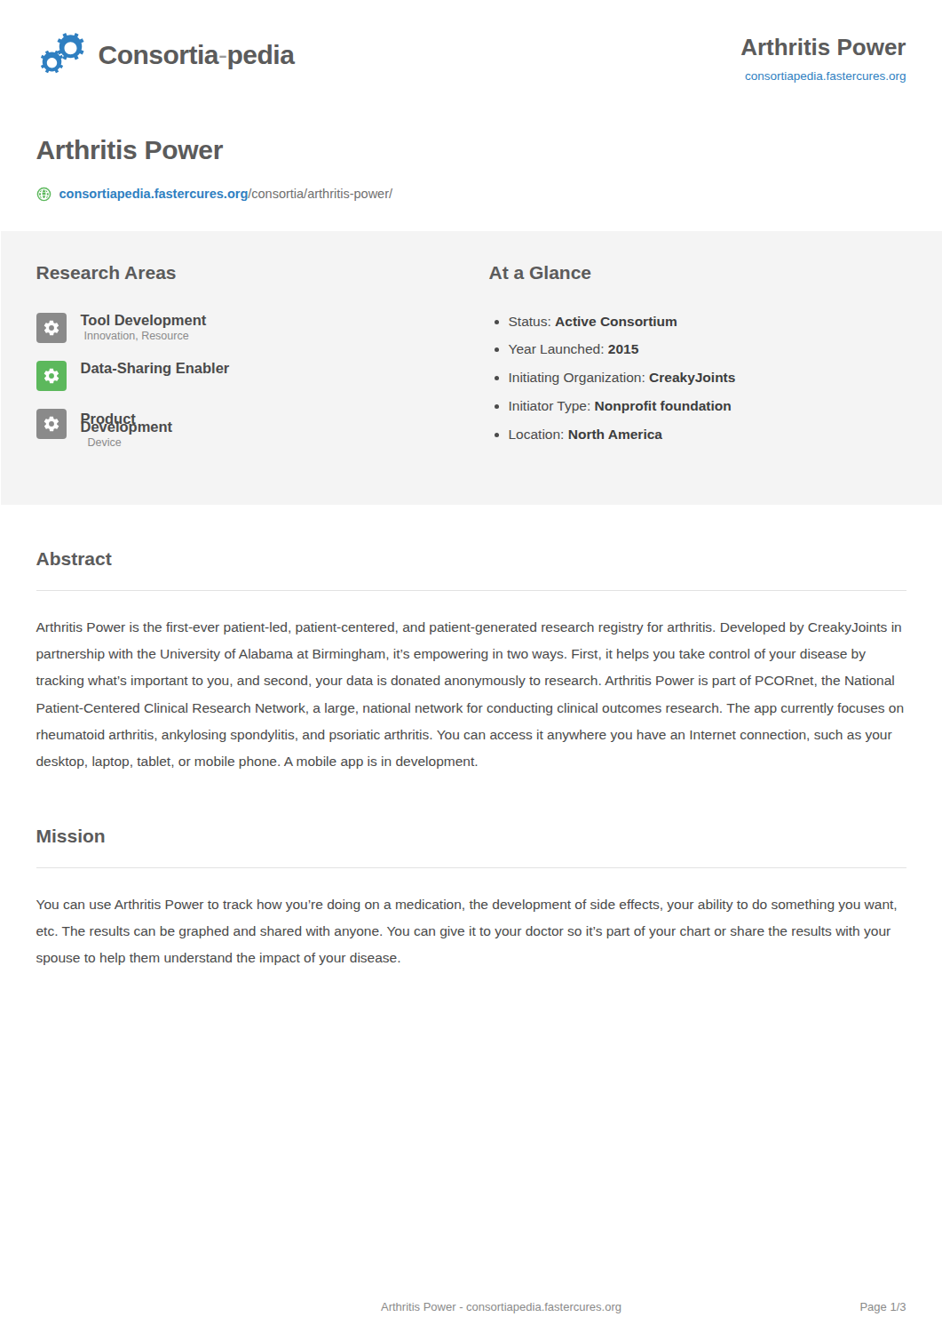Consortia-pedia
Arthritis Power
consortiapedia.fastercures.org
Arthritis Power
consortiapedia.fastercures.org/consortia/arthritis-power/
Research Areas
Tool Development
Innovation, Resource
Data-Sharing Enabler
Product
Development
Device
At a Glance
Status: Active Consortium
Year Launched: 2015
Initiating Organization: CreakyJoints
Initiator Type: Nonprofit foundation
Location: North America
Abstract
Arthritis Power is the first-ever patient-led, patient-centered, and patient-generated research registry for arthritis. Developed by CreakyJoints in partnership with the University of Alabama at Birmingham, it’s empowering in two ways. First, it helps you take control of your disease by tracking what’s important to you, and second, your data is donated anonymously to research. Arthritis Power is part of PCORnet, the National Patient-Centered Clinical Research Network, a large, national network for conducting clinical outcomes research. The app currently focuses on rheumatoid arthritis, ankylosing spondylitis, and psoriatic arthritis. You can access it anywhere you have an Internet connection, such as your desktop, laptop, tablet, or mobile phone. A mobile app is in development.
Mission
You can use Arthritis Power to track how you’re doing on a medication, the development of side effects, your ability to do something you want, etc. The results can be graphed and shared with anyone. You can give it to your doctor so it’s part of your chart or share the results with your spouse to help them understand the impact of your disease.
Arthritis Power - consortiapedia.fastercures.org
Page 1/3